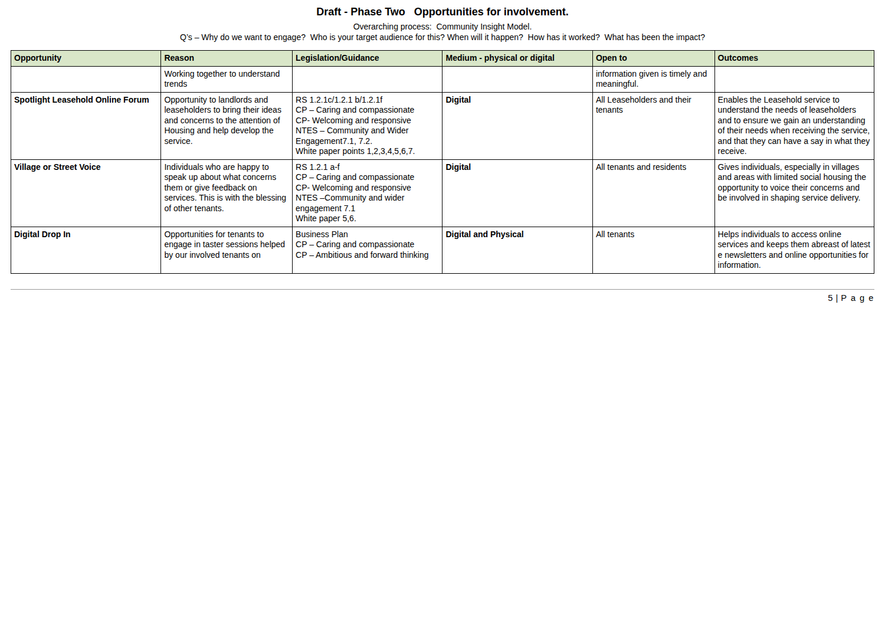Draft - Phase Two Opportunities for involvement.
Overarching process: Community Insight Model.
Q’s – Why do we want to engage? Who is your target audience for this? When will it happen? How has it worked? What has been the impact?
| Opportunity | Reason | Legislation/Guidance | Medium - physical or digital | Open to | Outcomes |
| --- | --- | --- | --- | --- | --- |
| | Working together to understand trends | | | information given is timely and meaningful. | |
| Spotlight Leasehold Online Forum | Opportunity to landlords and leaseholders to bring their ideas and concerns to the attention of Housing and help develop the service. | RS 1.2.1c/1.2.1 b/1.2.1f CP – Caring and compassionate CP- Welcoming and responsive NTES – Community and Wider Engagement7.1, 7.2. White paper points 1,2,3,4,5,6,7. | Digital | All Leaseholders and their tenants | Enables the Leasehold service to understand the needs of leaseholders and to ensure we gain an understanding of their needs when receiving the service, and that they can have a say in what they receive. |
| Village or Street Voice | Individuals who are happy to speak up about what concerns them or give feedback on services. This is with the blessing of other tenants. | RS 1.2.1 a-f CP – Caring and compassionate CP- Welcoming and responsive NTES –Community and wider engagement 7.1 White paper 5,6. | Digital | All tenants and residents | Gives individuals, especially in villages and areas with limited social housing the opportunity to voice their concerns and be involved in shaping service delivery. |
| Digital Drop In | Opportunities for tenants to engage in taster sessions helped by our involved tenants on | Business Plan CP – Caring and compassionate CP – Ambitious and forward thinking | Digital and Physical | All tenants | Helps individuals to access online services and keeps them abreast of latest e newsletters and online opportunities for information. |
5 | P a g e